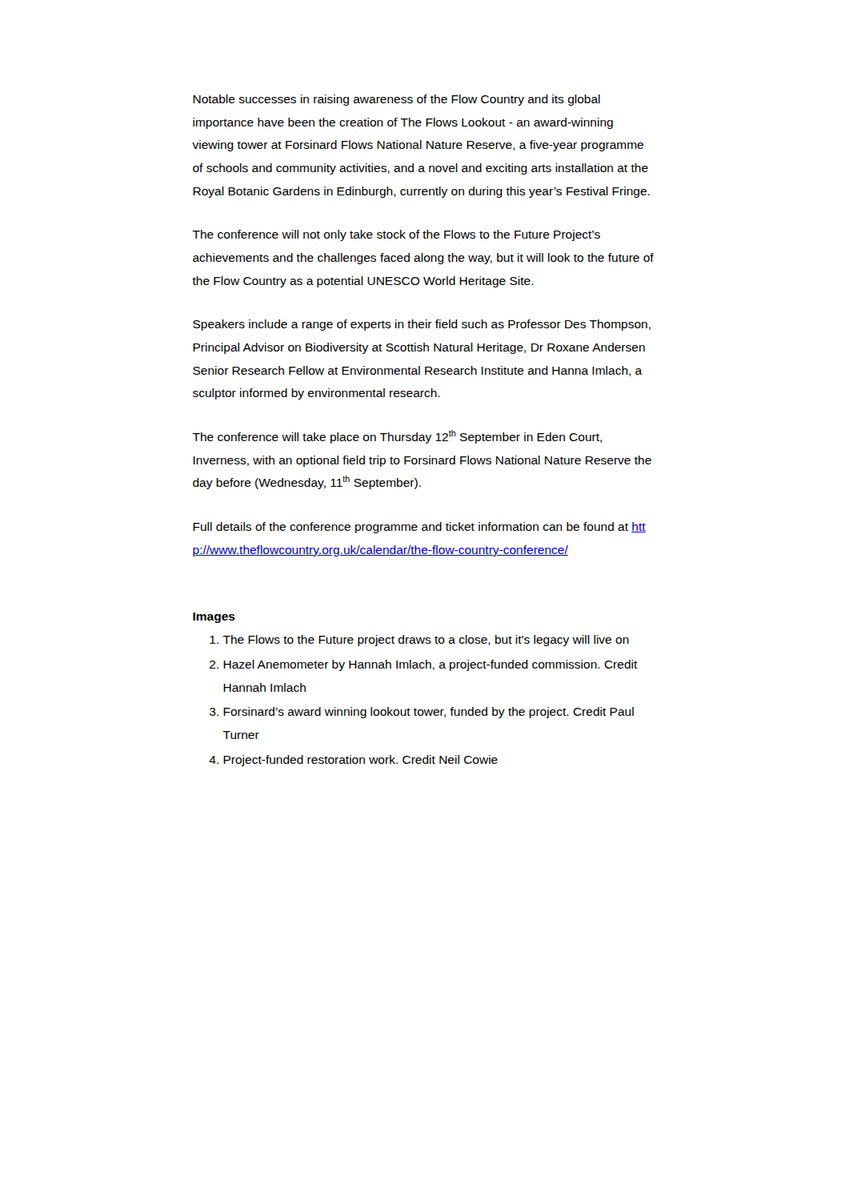Notable successes in raising awareness of the Flow Country and its global importance have been the creation of The Flows Lookout - an award-winning viewing tower at Forsinard Flows National Nature Reserve, a five-year programme of schools and community activities, and a novel and exciting arts installation at the Royal Botanic Gardens in Edinburgh, currently on during this year’s Festival Fringe.
The conference will not only take stock of the Flows to the Future Project’s achievements and the challenges faced along the way, but it will look to the future of the Flow Country as a potential UNESCO World Heritage Site.
Speakers include a range of experts in their field such as Professor Des Thompson, Principal Advisor on Biodiversity at Scottish Natural Heritage, Dr Roxane Andersen Senior Research Fellow at Environmental Research Institute and Hanna Imlach, a sculptor informed by environmental research.
The conference will take place on Thursday 12th September in Eden Court, Inverness, with an optional field trip to Forsinard Flows National Nature Reserve the day before (Wednesday, 11th September).
Full details of the conference programme and ticket information can be found at http://www.theflowcountry.org.uk/calendar/the-flow-country-conference/
Images
The Flows to the Future project draws to a close, but it's legacy will live on
Hazel Anemometer by Hannah Imlach, a project-funded commission. Credit Hannah Imlach
Forsinard’s award winning lookout tower, funded by the project. Credit Paul Turner
Project-funded restoration work. Credit Neil Cowie